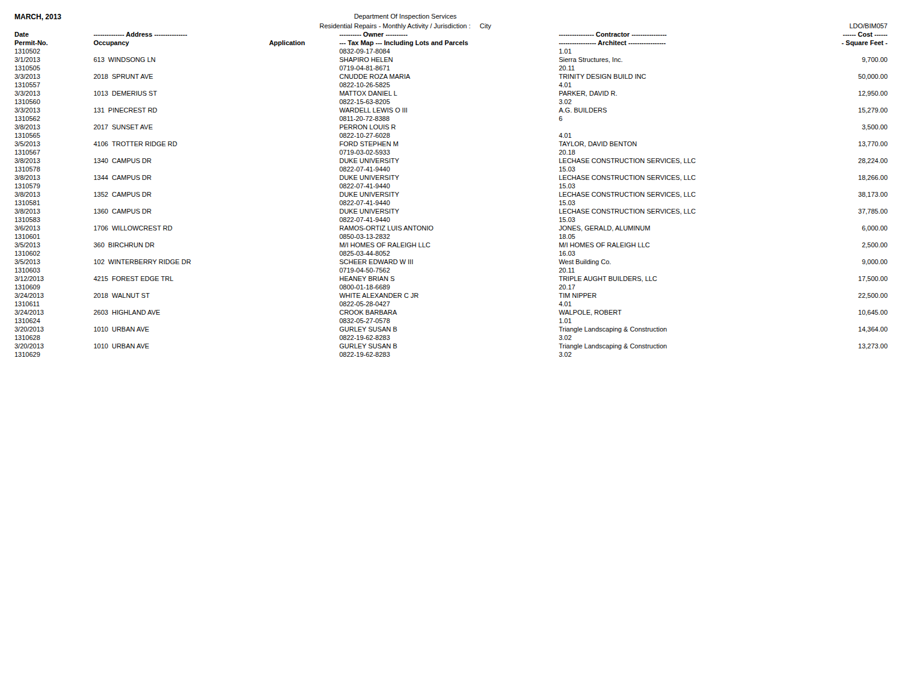| MARCH, 2013 | Department Of Inspection Services | | |
| | Residential Repairs - Monthly Activity / Jurisdiction : City | | LDO/BIM057 |
| Date | -------------- Address --------------- | | ---------- Owner ---------- | ---------------- Contractor ---------------- | ------ Cost ------ |
| Permit-No. | Occupancy | Application | --- Tax Map --- Including Lots and Parcels | ----------------- Architect ----------------- | - Square Feet - |
| 1310502 | | | 0832-09-17-8084 | 1.01 | |
| 3/1/2013 | 613 WINDSONG LN | SHAPIRO HELEN | Sierra Structures, Inc. | 9,700.00 |
| 1310505 | | | 0719-04-81-8671 | 20.11 | |
| 3/3/2013 | 2018 SPRUNT AVE | CNUDDE ROZA MARIA | TRINITY DESIGN BUILD INC | 50,000.00 |
| 1310557 | | | 0822-10-26-5825 | 4.01 | |
| 3/3/2013 | 1013 DEMERIUS ST | MATTOX DANIEL L | PARKER, DAVID R. | 12,950.00 |
| 1310560 | | | 0822-15-63-8205 | 3.02 | |
| 3/3/2013 | 131 PINECREST RD | WARDELL LEWIS O III | A.G. BUILDERS | 15,279.00 |
| 1310562 | | | 0811-20-72-8388 | 6 | |
| 3/8/2013 | 2017 SUNSET AVE | PERRON LOUIS R | | 3,500.00 |
| 1310565 | | | 0822-10-27-6028 | 4.01 | |
| 3/5/2013 | 4106 TROTTER RIDGE RD | FORD STEPHEN M | TAYLOR, DAVID BENTON | 13,770.00 |
| 1310567 | | | 0719-03-02-5933 | 20.18 | |
| 3/8/2013 | 1340 CAMPUS DR | DUKE UNIVERSITY | LECHASE CONSTRUCTION SERVICES, LLC | 28,224.00 |
| 1310578 | | | 0822-07-41-9440 | 15.03 | |
| 3/8/2013 | 1344 CAMPUS DR | DUKE UNIVERSITY | LECHASE CONSTRUCTION SERVICES, LLC | 18,266.00 |
| 1310579 | | | 0822-07-41-9440 | 15.03 | |
| 3/8/2013 | 1352 CAMPUS DR | DUKE UNIVERSITY | LECHASE CONSTRUCTION SERVICES, LLC | 38,173.00 |
| 1310581 | | | 0822-07-41-9440 | 15.03 | |
| 3/8/2013 | 1360 CAMPUS DR | DUKE UNIVERSITY | LECHASE CONSTRUCTION SERVICES, LLC | 37,785.00 |
| 1310583 | | | 0822-07-41-9440 | 15.03 | |
| 3/6/2013 | 1706 WILLOWCREST RD | RAMOS-ORTIZ LUIS ANTONIO | JONES, GERALD, ALUMINUM | 6,000.00 |
| 1310601 | | | 0850-03-13-2832 | 18.05 | |
| 3/5/2013 | 360 BIRCHRUN DR | M/I HOMES OF RALEIGH LLC | M/I HOMES OF RALEIGH LLC | 2,500.00 |
| 1310602 | | | 0825-03-44-8052 | 16.03 | |
| 3/5/2013 | 102 WINTERBERRY RIDGE DR | SCHEER EDWARD W III | West Building Co. | 9,000.00 |
| 1310603 | | | 0719-04-50-7562 | 20.11 | |
| 3/12/2013 | 4215 FOREST EDGE TRL | HEANEY BRIAN S | TRIPLE AUGHT BUILDERS, LLC | 17,500.00 |
| 1310609 | | | 0800-01-18-6689 | 20.17 | |
| 3/24/2013 | 2018 WALNUT ST | WHITE ALEXANDER C JR | TIM NIPPER | 22,500.00 |
| 1310611 | | | 0822-05-28-0427 | 4.01 | |
| 3/24/2013 | 2603 HIGHLAND AVE | CROOK BARBARA | WALPOLE, ROBERT | 10,645.00 |
| 1310624 | | | 0832-05-27-0578 | 1.01 | |
| 3/20/2013 | 1010 URBAN AVE | GURLEY SUSAN B | Triangle Landscaping & Construction | 14,364.00 |
| 1310628 | | | 0822-19-62-8283 | 3.02 | |
| 3/20/2013 | 1010 URBAN AVE | GURLEY SUSAN B | Triangle Landscaping & Construction | 13,273.00 |
| 1310629 | | | 0822-19-62-8283 | 3.02 | |